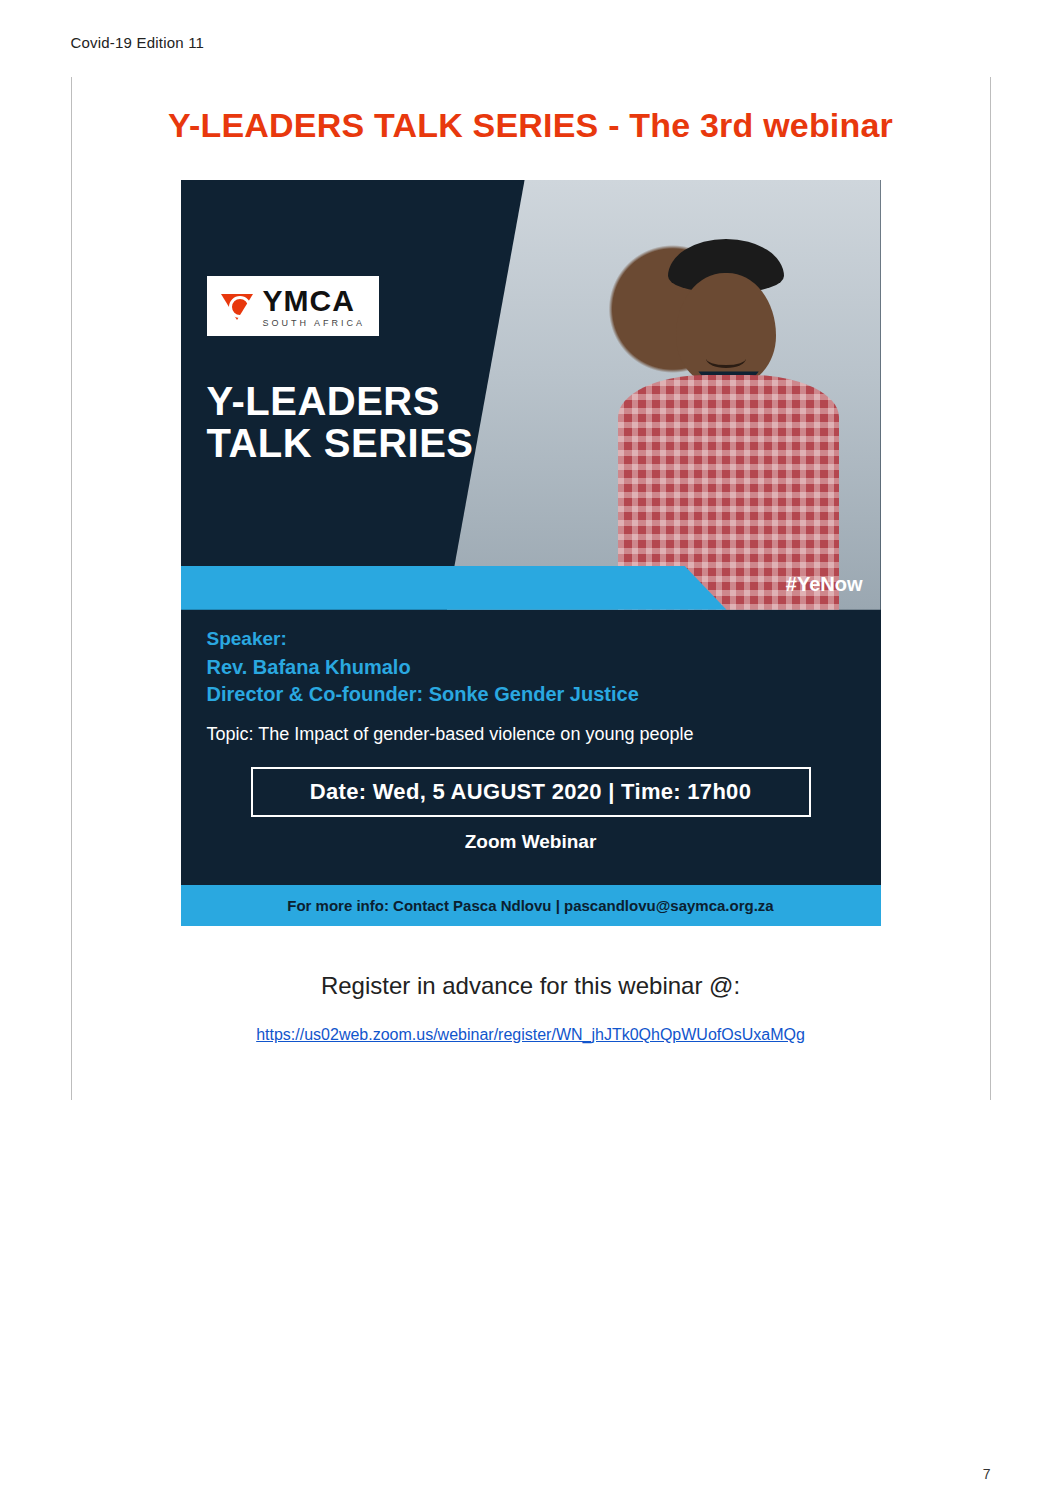Covid-19 Edition 11
Y-LEADERS TALK SERIES - The 3rd webinar
YMCA
SOUTH AFRICA
Y-LEADERS
TALK SERIES
#YeNow
Speaker:
Rev. Bafana Khumalo
Director & Co-founder: Sonke Gender Justice
Topic: The Impact of gender-based violence on young people
Date: Wed, 5 AUGUST 2020 | Time: 17h00
Zoom Webinar
For more info: Contact Pasca Ndlovu | pascandlovu@saymca.org.za
Register in advance for this webinar @:
https://us02web.zoom.us/webinar/register/WN_jhJTk0QhQpWUofOsUxaMQg
7